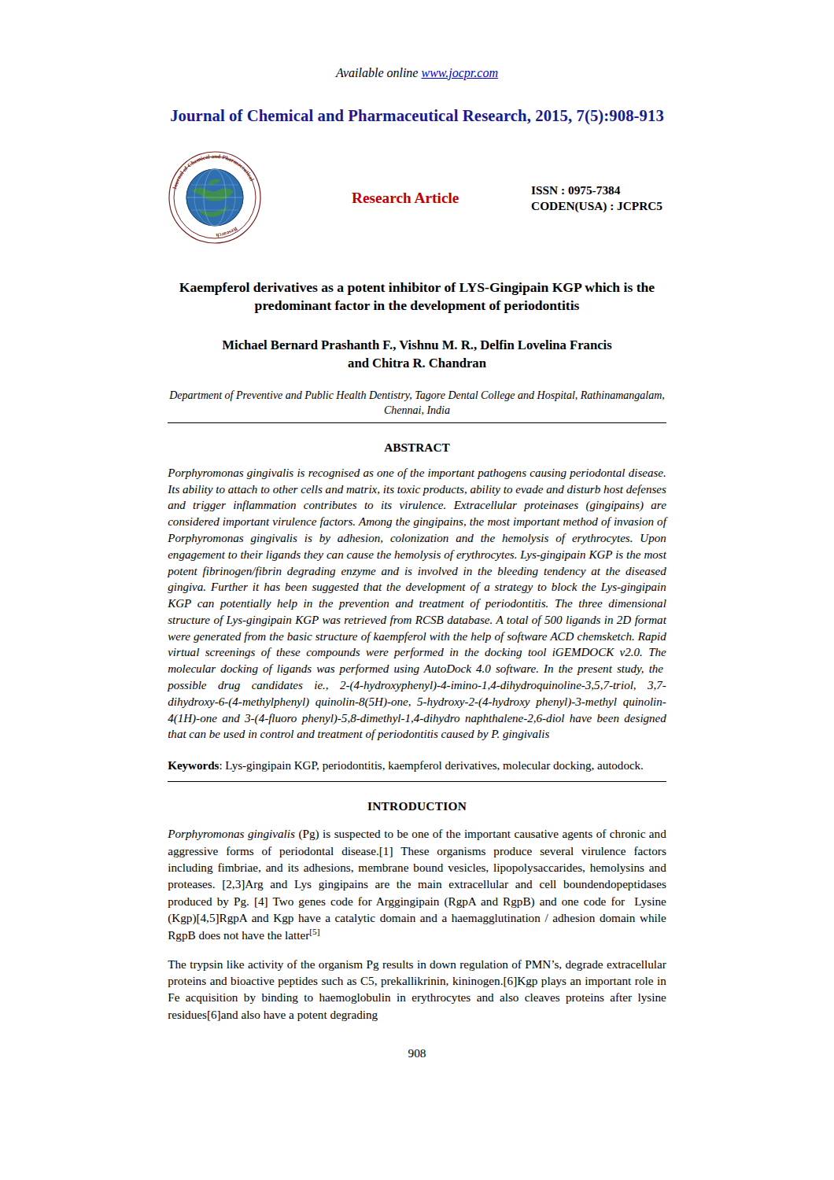Available online www.jocpr.com
Journal of Chemical and Pharmaceutical Research, 2015, 7(5):908-913
Journal of Chemical and Pharmaceutical Research
Research Article
ISSN : 0975-7384
CODEN(USA) : JCPRC5
Kaempferol derivatives as a potent inhibitor of LYS-Gingipain KGP which is the predominant factor in the development of periodontitis
Michael Bernard Prashanth F., Vishnu M. R., Delfin Lovelina Francis
and Chitra R. Chandran
Department of Preventive and Public Health Dentistry, Tagore Dental College and Hospital, Rathinamangalam,
Chennai, India
ABSTRACT
Porphyromonas gingivalis is recognised as one of the important pathogens causing periodontal disease. Its ability to attach to other cells and matrix, its toxic products, ability to evade and disturb host defenses and trigger inflammation contributes to its virulence. Extracellular proteinases (gingipains) are considered important virulence factors. Among the gingipains, the most important method of invasion of Porphyromonas gingivalis is by adhesion, colonization and the hemolysis of erythrocytes. Upon engagement to their ligands they can cause the hemolysis of erythrocytes. Lys-gingipain KGP is the most potent fibrinogen/fibrin degrading enzyme and is involved in the bleeding tendency at the diseased gingiva. Further it has been suggested that the development of a strategy to block the Lys-gingipain KGP can potentially help in the prevention and treatment of periodontitis. The three dimensional structure of Lys-gingipain KGP was retrieved from RCSB database. A total of 500 ligands in 2D format were generated from the basic structure of kaempferol with the help of software ACD chemsketch. Rapid virtual screenings of these compounds were performed in the docking tool iGEMDOCK v2.0. The molecular docking of ligands was performed using AutoDock 4.0 software. In the present study, the possible drug candidates ie., 2-(4-hydroxyphenyl)-4-imino-1,4-dihydroquinoline-3,5,7-triol, 3,7-dihydroxy-6-(4-methylphenyl) quinolin-8(5H)-one, 5-hydroxy-2-(4-hydroxy phenyl)-3-methyl quinolin-4(1H)-one and 3-(4-fluoro phenyl)-5,8-dimethyl-1,4-dihydro naphthalene-2,6-diol have been designed that can be used in control and treatment of periodontitis caused by P. gingivalis
Keywords: Lys-gingipain KGP, periodontitis, kaempferol derivatives, molecular docking, autodock.
INTRODUCTION
Porphyromonas gingivalis (Pg) is suspected to be one of the important causative agents of chronic and aggressive forms of periodontal disease.[1] These organisms produce several virulence factors including fimbriae, and its adhesions, membrane bound vesicles, lipopolysaccarides, hemolysins and proteases. [2,3]Arg and Lys gingipains are the main extracellular and cell boundendopeptidases produced by Pg. [4] Two genes code for Arggingipain (RgpA and RgpB) and one code for Lysine (Kgp)[4,5]RgpA and Kgp have a catalytic domain and a haemagglutination / adhesion domain while RgpB does not have the latter[5]
The trypsin like activity of the organism Pg results in down regulation of PMN’s, degrade extracellular proteins and bioactive peptides such as C5, prekallikrinin, kininogen.[6]Kgp plays an important role in Fe acquisition by binding to haemoglobulin in erythrocytes and also cleaves proteins after lysine residues[6]and also have a potent degrading
908